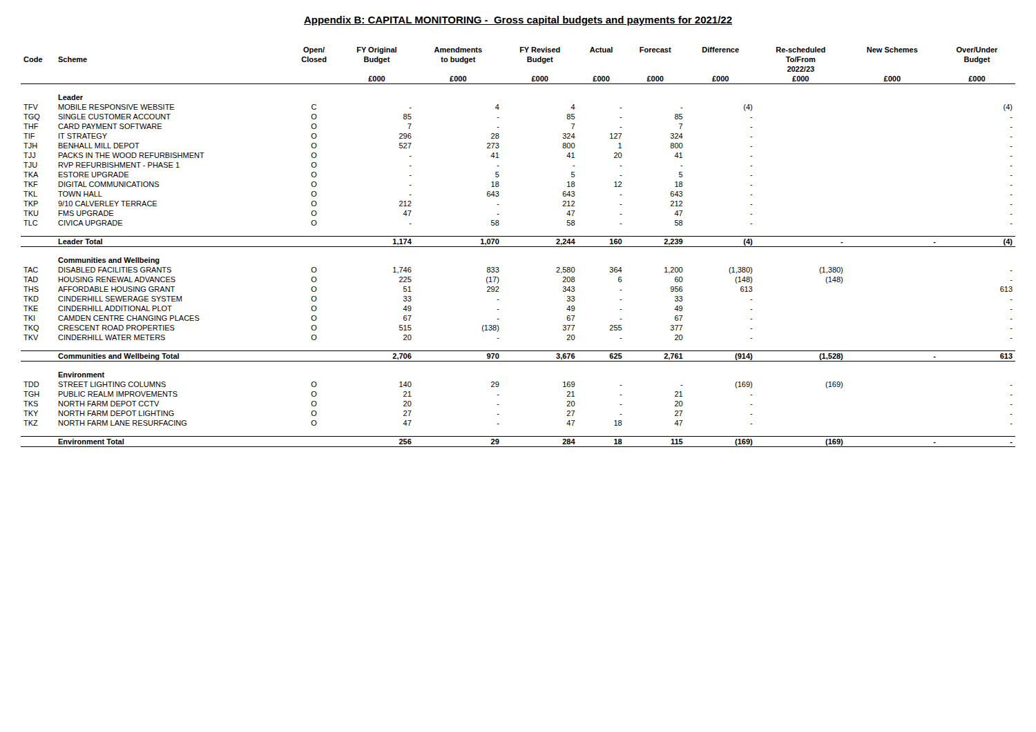Appendix B: CAPITAL MONITORING - Gross capital budgets and payments for 2021/22
| | | Open/ | FY Original | Amendments | FY Revised | Actual | Forecast | Difference | Re-scheduled | New Schemes | Over/Under |
| --- | --- | --- | --- | --- | --- | --- | --- | --- | --- | --- | --- |
| Code | Scheme | Closed | Budget | to budget | Budget | | | | To/From | | Budget |
| | | | | | | | | | 2022/23 | | |
| | | | £000 | £000 | £000 | £000 | £000 | £000 | £000 | £000 | £000 |
| | Leader | | | | | | | | | | |
| TFV | MOBILE RESPONSIVE WEBSITE | C | - | 4 | 4 | - | - | (4) | | | (4) |
| TGQ | SINGLE CUSTOMER ACCOUNT | O | 85 | - | 85 | - | 85 | - | | | - |
| THF | CARD PAYMENT SOFTWARE | O | 7 | - | 7 | - | 7 | - | | | - |
| TIF | IT STRATEGY | O | 296 | 28 | 324 | 127 | 324 | - | | | - |
| TJH | BENHALL MILL DEPOT | O | 527 | 273 | 800 | 1 | 800 | - | | | - |
| TJJ | PACKS IN THE WOOD REFURBISHMENT | O | - | 41 | 41 | 20 | 41 | - | | | - |
| TJU | RVP REFURBISHMENT - PHASE 1 | O | - | - | - | - | - | - | | | - |
| TKA | ESTORE UPGRADE | O | - | 5 | 5 | - | 5 | - | | | - |
| TKF | DIGITAL COMMUNICATIONS | O | - | 18 | 18 | 12 | 18 | - | | | - |
| TKL | TOWN HALL | O | - | 643 | 643 | - | 643 | - | | | - |
| TKP | 9/10 CALVERLEY TERRACE | O | 212 | - | 212 | - | 212 | - | | | - |
| TKU | FMS UPGRADE | O | 47 | - | 47 | - | 47 | - | | | - |
| TLC | CIVICA UPGRADE | O | - | 58 | 58 | - | 58 | - | | | - |
| | Leader Total | | 1,174 | 1,070 | 2,244 | 160 | 2,239 | (4) | - | - | (4) |
| | Communities and Wellbeing | | | | | | | | | | |
| TAC | DISABLED FACILITIES GRANTS | O | 1,746 | 833 | 2,580 | 364 | 1,200 | (1,380) | (1,380) | | - |
| TAD | HOUSING RENEWAL ADVANCES | O | 225 | (17) | 208 | 6 | 60 | (148) | (148) | | - |
| THS | AFFORDABLE HOUSING GRANT | O | 51 | 292 | 343 | - | 956 | 613 | | | 613 |
| TKD | CINDERHILL SEWERAGE SYSTEM | O | 33 | - | 33 | - | 33 | - | | | - |
| TKE | CINDERHILL ADDITIONAL PLOT | O | 49 | - | 49 | - | 49 | - | | | - |
| TKI | CAMDEN CENTRE CHANGING PLACES | O | 67 | - | 67 | - | 67 | - | | | - |
| TKQ | CRESCENT ROAD PROPERTIES | O | 515 | (138) | 377 | 255 | 377 | - | | | - |
| TKV | CINDERHILL WATER METERS | O | 20 | - | 20 | - | 20 | - | | | - |
| | Communities and Wellbeing Total | | 2,706 | 970 | 3,676 | 625 | 2,761 | (914) | (1,528) | - | 613 |
| | Environment | | | | | | | | | | |
| TDD | STREET LIGHTING COLUMNS | O | 140 | 29 | 169 | - | - | (169) | (169) | | - |
| TGH | PUBLIC REALM IMPROVEMENTS | O | 21 | - | 21 | - | 21 | - | | | - |
| TKS | NORTH FARM DEPOT CCTV | O | 20 | - | 20 | - | 20 | - | | | - |
| TKY | NORTH FARM DEPOT LIGHTING | O | 27 | - | 27 | - | 27 | - | | | - |
| TKZ | NORTH FARM LANE RESURFACING | O | 47 | - | 47 | 18 | 47 | - | | | - |
| | Environment Total | | 256 | 29 | 284 | 18 | 115 | (169) | (169) | - | - |